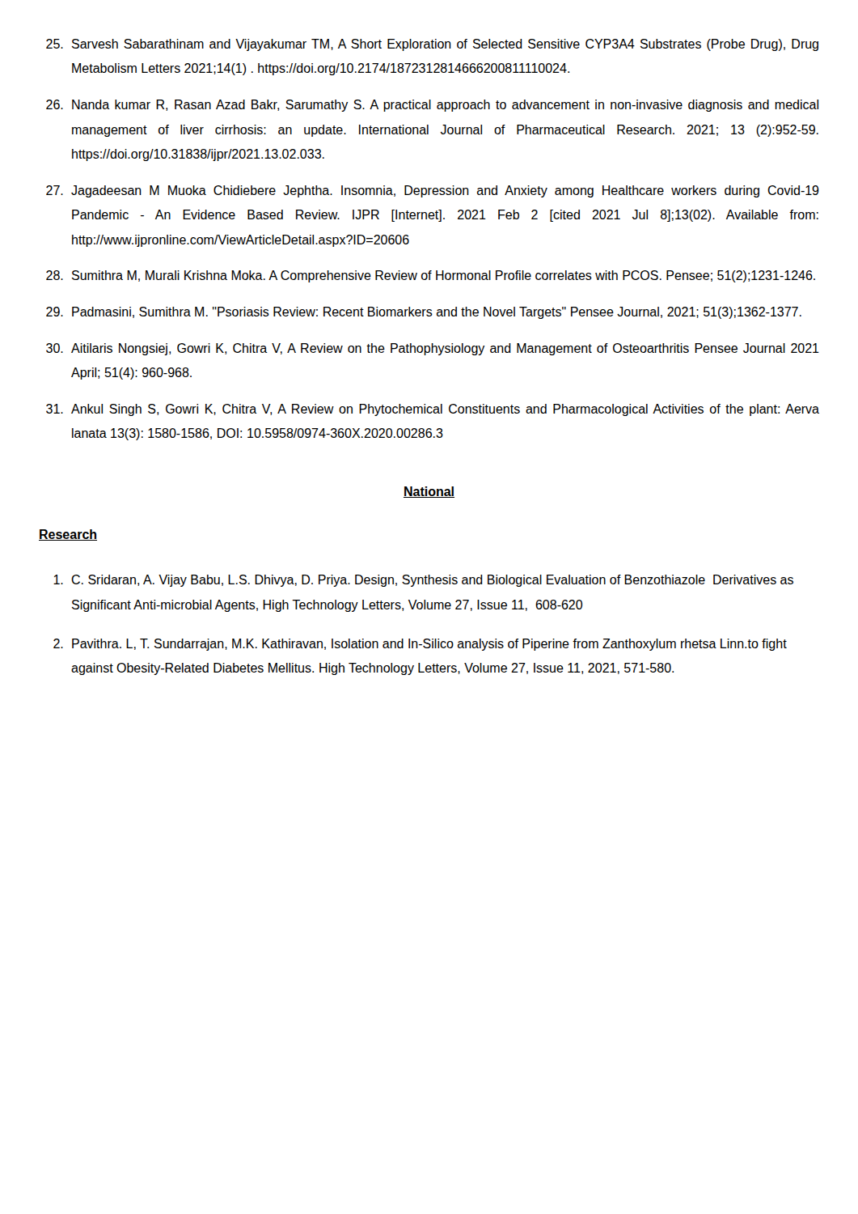Sarvesh Sabarathinam and Vijayakumar TM, A Short Exploration of Selected Sensitive CYP3A4 Substrates (Probe Drug), Drug Metabolism Letters 2021;14(1) . https://doi.org/10.2174/1872312814666200811110024.
Nanda kumar R, Rasan Azad Bakr, Sarumathy S. A practical approach to advancement in non-invasive diagnosis and medical management of liver cirrhosis: an update. International Journal of Pharmaceutical Research. 2021; 13 (2):952-59. https://doi.org/10.31838/ijpr/2021.13.02.033.
Jagadeesan M Muoka Chidiebere Jephtha. Insomnia, Depression and Anxiety among Healthcare workers during Covid-19 Pandemic - An Evidence Based Review. IJPR [Internet]. 2021 Feb 2 [cited 2021 Jul 8];13(02). Available from: http://www.ijpronline.com/ViewArticleDetail.aspx?ID=20606
Sumithra M, Murali Krishna Moka. A Comprehensive Review of Hormonal Profile correlates with PCOS. Pensee; 51(2);1231-1246.
Padmasini, Sumithra M. "Psoriasis Review: Recent Biomarkers and the Novel Targets" Pensee Journal, 2021; 51(3);1362-1377.
Aitilaris Nongsiej, Gowri K, Chitra V, A Review on the Pathophysiology and Management of Osteoarthritis Pensee Journal 2021 April; 51(4): 960-968.
Ankul Singh S, Gowri K, Chitra V, A Review on Phytochemical Constituents and Pharmacological Activities of the plant: Aerva lanata 13(3): 1580-1586, DOI: 10.5958/0974-360X.2020.00286.3
National
Research
C. Sridaran, A. Vijay Babu, L.S. Dhivya, D. Priya. Design, Synthesis and Biological Evaluation of Benzothiazole Derivatives as Significant Anti-microbial Agents, High Technology Letters, Volume 27, Issue 11, 608-620
Pavithra. L, T. Sundarrajan, M.K. Kathiravan, Isolation and In-Silico analysis of Piperine from Zanthoxylum rhetsa Linn.to fight against Obesity-Related Diabetes Mellitus. High Technology Letters, Volume 27, Issue 11, 2021, 571-580.